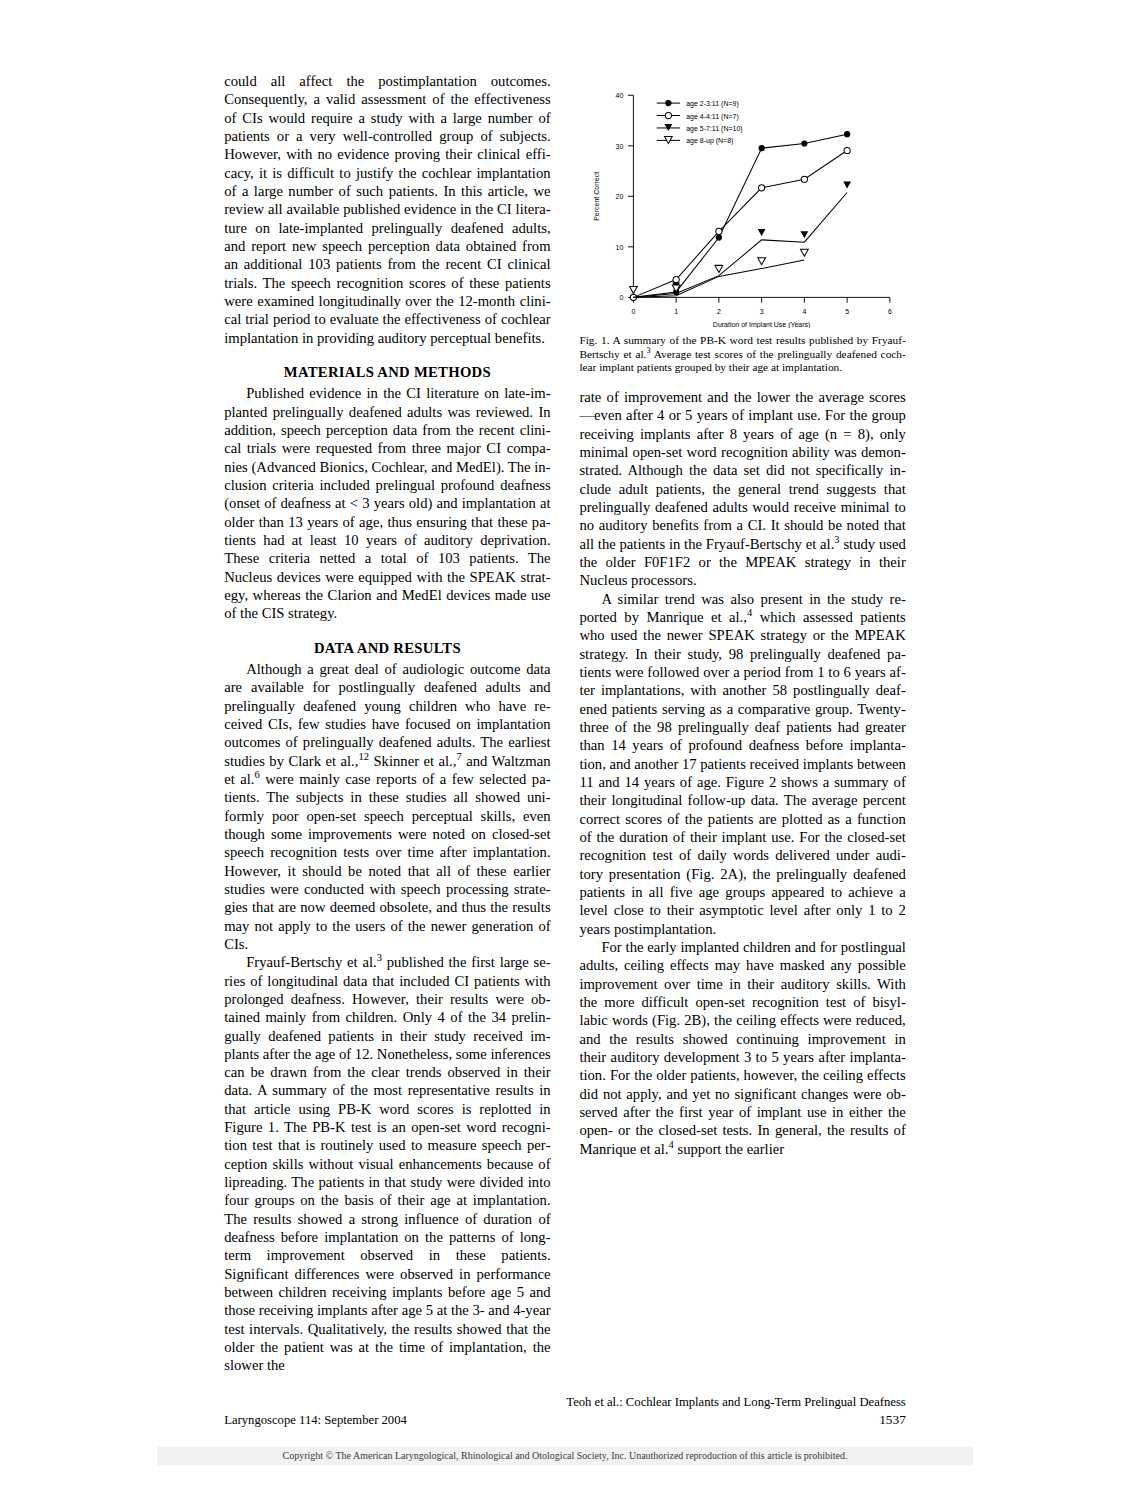could all affect the postimplantation outcomes. Consequently, a valid assessment of the effectiveness of CIs would require a study with a large number of patients or a very well-controlled group of subjects. However, with no evidence proving their clinical efficacy, it is difficult to justify the cochlear implantation of a large number of such patients. In this article, we review all available published evidence in the CI literature on late-implanted prelingually deafened adults, and report new speech perception data obtained from an additional 103 patients from the recent CI clinical trials. The speech recognition scores of these patients were examined longitudinally over the 12-month clinical trial period to evaluate the effectiveness of cochlear implantation in providing auditory perceptual benefits.
MATERIALS AND METHODS
Published evidence in the CI literature on late-implanted prelingually deafened adults was reviewed. In addition, speech perception data from the recent clinical trials were requested from three major CI companies (Advanced Bionics, Cochlear, and MedEl). The inclusion criteria included prelingual profound deafness (onset of deafness at < 3 years old) and implantation at older than 13 years of age, thus ensuring that these patients had at least 10 years of auditory deprivation. These criteria netted a total of 103 patients. The Nucleus devices were equipped with the SPEAK strategy, whereas the Clarion and MedEl devices made use of the CIS strategy.
DATA AND RESULTS
Although a great deal of audiologic outcome data are available for postlingually deafened adults and prelingually deafened young children who have received CIs, few studies have focused on implantation outcomes of prelingually deafened adults. The earliest studies by Clark et al.,12 Skinner et al.,7 and Waltzman et al.6 were mainly case reports of a few selected patients. The subjects in these studies all showed uniformly poor open-set speech perceptual skills, even though some improvements were noted on closed-set speech recognition tests over time after implantation. However, it should be noted that all of these earlier studies were conducted with speech processing strategies that are now deemed obsolete, and thus the results may not apply to the users of the newer generation of CIs.
Fryauf-Bertschy et al.3 published the first large series of longitudinal data that included CI patients with prolonged deafness. However, their results were obtained mainly from children. Only 4 of the 34 prelingually deafened patients in their study received implants after the age of 12. Nonetheless, some inferences can be drawn from the clear trends observed in their data. A summary of the most representative results in that article using PB-K word scores is replotted in Figure 1. The PB-K test is an open-set word recognition test that is routinely used to measure speech perception skills without visual enhancements because of lipreading. The patients in that study were divided into four groups on the basis of their age at implantation. The results showed a strong influence of duration of deafness before implantation on the patterns of long-term improvement observed in these patients. Significant differences were observed in performance between children receiving implants before age 5 and those receiving implants after age 5 at the 3- and 4-year test intervals. Qualitatively, the results showed that the older the patient was at the time of implantation, the slower the
0 10 20 30 40 0 1 2 3 4 5 6 Duration of Implant Use (Years) Percent Correct age 2-3:11 (N=9) age 4-4:11 (N=7) age 5-7:11 (N=10) age 8-up (N=8)
Fig. 1. A summary of the PB-K word test results published by Fryauf-Bertschy et al.3 Average test scores of the prelingually deafened cochlear implant patients grouped by their age at implantation.
rate of improvement and the lower the average scores—even after 4 or 5 years of implant use. For the group receiving implants after 8 years of age (n = 8), only minimal open-set word recognition ability was demonstrated. Although the data set did not specifically include adult patients, the general trend suggests that prelingually deafened adults would receive minimal to no auditory benefits from a CI. It should be noted that all the patients in the Fryauf-Bertschy et al.3 study used the older F0F1F2 or the MPEAK strategy in their Nucleus processors.
A similar trend was also present in the study reported by Manrique et al.,4 which assessed patients who used the newer SPEAK strategy or the MPEAK strategy. In their study, 98 prelingually deafened patients were followed over a period from 1 to 6 years after implantations, with another 58 postlingually deafened patients serving as a comparative group. Twenty-three of the 98 prelingually deaf patients had greater than 14 years of profound deafness before implantation, and another 17 patients received implants between 11 and 14 years of age. Figure 2 shows a summary of their longitudinal follow-up data. The average percent correct scores of the patients are plotted as a function of the duration of their implant use. For the closed-set recognition test of daily words delivered under auditory presentation (Fig. 2A), the prelingually deafened patients in all five age groups appeared to achieve a level close to their asymptotic level after only 1 to 2 years postimplantation.
For the early implanted children and for postlingual adults, ceiling effects may have masked any possible improvement over time in their auditory skills. With the more difficult open-set recognition test of bisyllabic words (Fig. 2B), the ceiling effects were reduced, and the results showed continuing improvement in their auditory development 3 to 5 years after implantation. For the older patients, however, the ceiling effects did not apply, and yet no significant changes were observed after the first year of implant use in either the open- or the closed-set tests. In general, the results of Manrique et al.4 support the earlier
Laryngoscope 114: September 2004
Teoh et al.: Cochlear Implants and Long-Term Prelingual Deafness
1537
Copyright © The American Laryngological, Rhinological and Otological Society, Inc. Unauthorized reproduction of this article is prohibited.